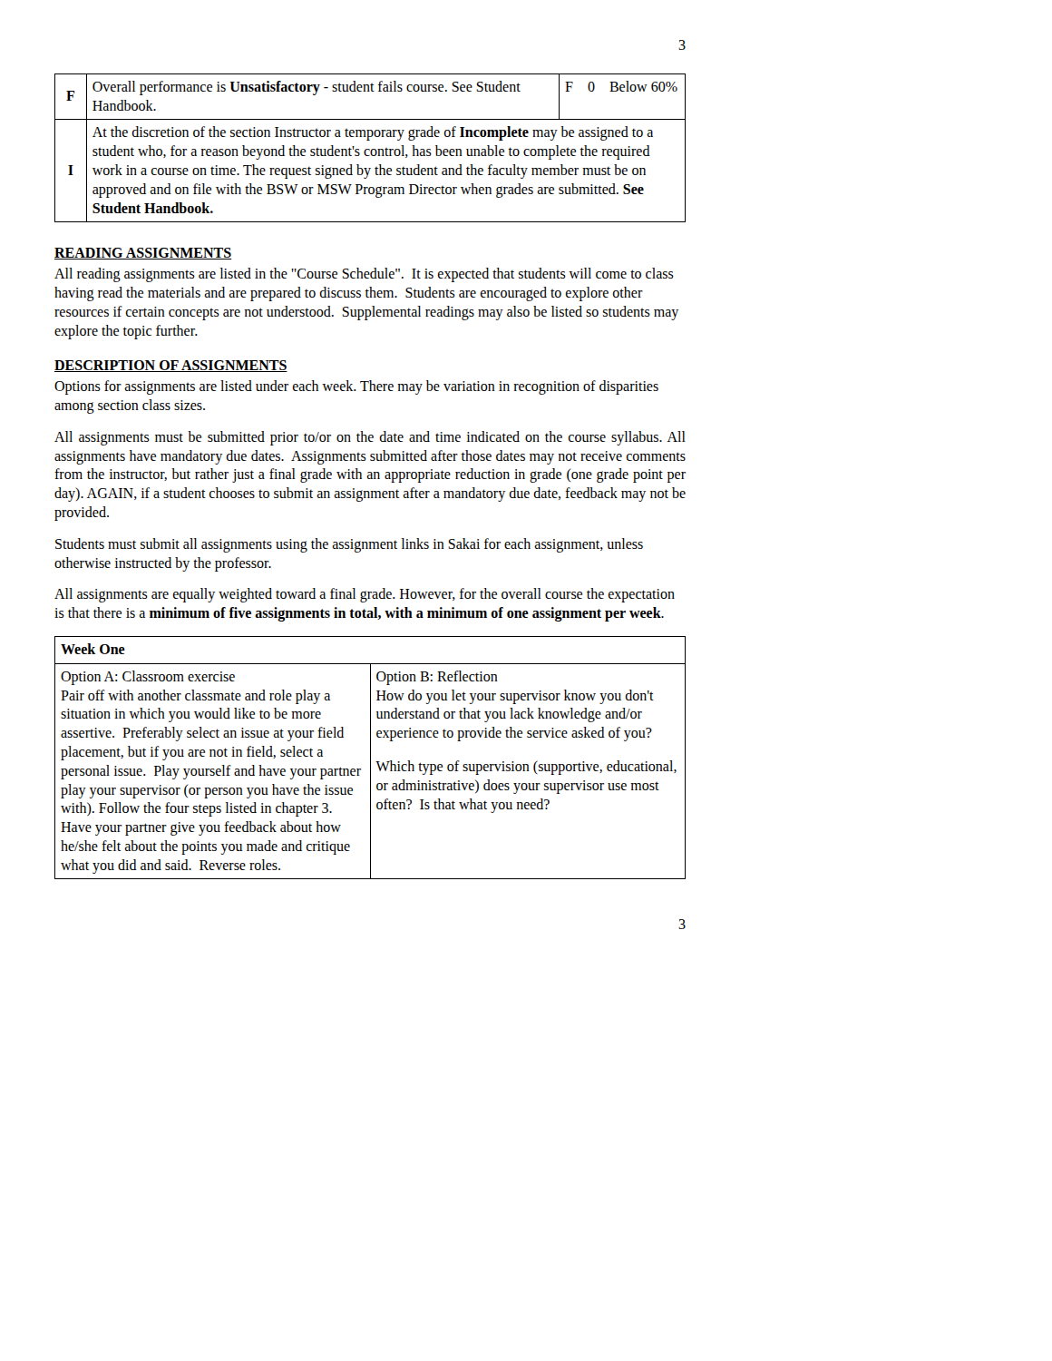3
| F | Overall performance is Unsatisfactory - student fails course. See Student Handbook. | F 0 Below 60% |
| I | At the discretion of the section Instructor a temporary grade of Incomplete may be assigned to a student who, for a reason beyond the student's control, has been unable to complete the required work in a course on time. The request signed by the student and the faculty member must be on approved and on file with the BSW or MSW Program Director when grades are submitted. See Student Handbook. |
READING ASSIGNMENTS
All reading assignments are listed in the "Course Schedule". It is expected that students will come to class having read the materials and are prepared to discuss them. Students are encouraged to explore other resources if certain concepts are not understood. Supplemental readings may also be listed so students may explore the topic further.
DESCRIPTION OF ASSIGNMENTS
Options for assignments are listed under each week. There may be variation in recognition of disparities among section class sizes.
All assignments must be submitted prior to/or on the date and time indicated on the course syllabus. All assignments have mandatory due dates. Assignments submitted after those dates may not receive comments from the instructor, but rather just a final grade with an appropriate reduction in grade (one grade point per day). AGAIN, if a student chooses to submit an assignment after a mandatory due date, feedback may not be provided.
Students must submit all assignments using the assignment links in Sakai for each assignment, unless otherwise instructed by the professor.
All assignments are equally weighted toward a final grade. However, for the overall course the expectation is that there is a minimum of five assignments in total, with a minimum of one assignment per week.
| Week One |
| --- |
| Option A: Classroom exercise Pair off with another classmate and role play a situation in which you would like to be more assertive. Preferably select an issue at your field placement, but if you are not in field, select a personal issue. Play yourself and have your partner play your supervisor (or person you have the issue with). Follow the four steps listed in chapter 3. Have your partner give you feedback about how he/she felt about the points you made and critique what you did and said. Reverse roles. | Option B: Reflection How do you let your supervisor know you don't understand or that you lack knowledge and/or experience to provide the service asked of you? Which type of supervision (supportive, educational, or administrative) does your supervisor use most often? Is that what you need? |
3